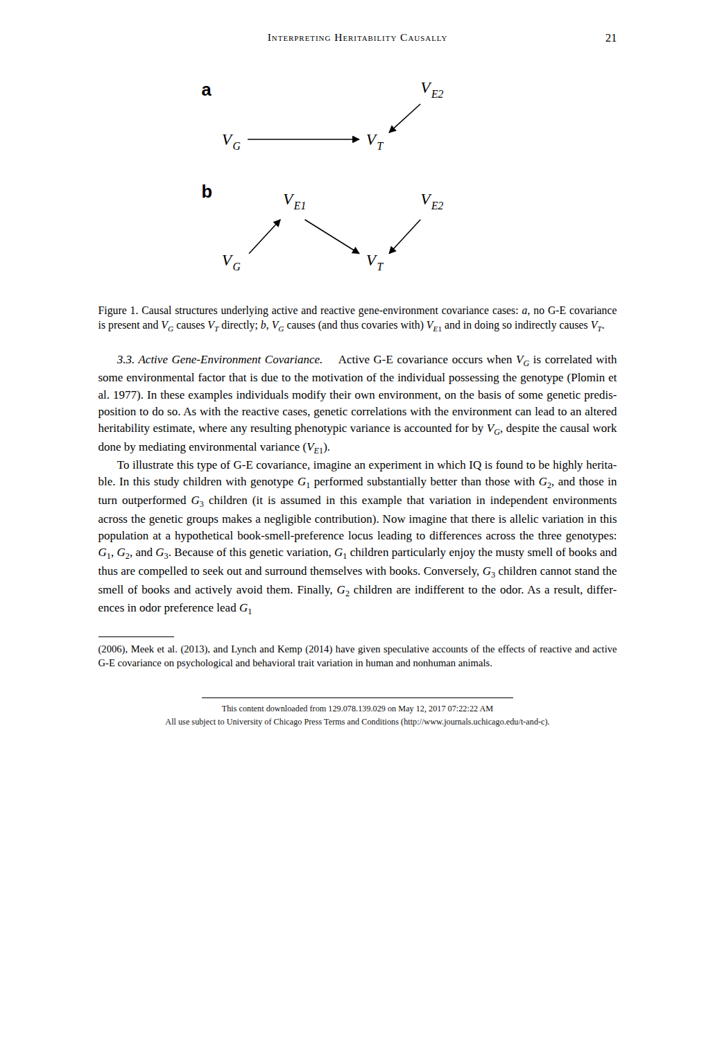Interpreting Heritability Causally 21
a V E2 V G V T b V E1 V E2 V G V T
Figure 1. Causal structures underlying active and reactive gene-environment covariance cases: a, no G-E covariance is present and VG causes VT directly; b, VG causes (and thus covaries with) VE1 and in doing so indirectly causes VT.
3.3. Active Gene-Environment Covariance. Active G-E covariance occurs when VG is correlated with some environmental factor that is due to the motivation of the individual possessing the genotype (Plomin et al. 1977). In these examples individuals modify their own environment, on the basis of some genetic predisposition to do so. As with the reactive cases, genetic correlations with the environment can lead to an altered heritability estimate, where any resulting phenotypic variance is accounted for by VG, despite the causal work done by mediating environmental variance (VE1).
To illustrate this type of G-E covariance, imagine an experiment in which IQ is found to be highly heritable. In this study children with genotype G1 performed substantially better than those with G2, and those in turn outperformed G3 children (it is assumed in this example that variation in independent environments across the genetic groups makes a negligible contribution). Now imagine that there is allelic variation in this population at a hypothetical book-smell-preference locus leading to differences across the three genotypes: G1, G2, and G3. Because of this genetic variation, G1 children particularly enjoy the musty smell of books and thus are compelled to seek out and surround themselves with books. Conversely, G3 children cannot stand the smell of books and actively avoid them. Finally, G2 children are indifferent to the odor. As a result, differences in odor preference lead G1
(2006), Meek et al. (2013), and Lynch and Kemp (2014) have given speculative accounts of the effects of reactive and active G-E covariance on psychological and behavioral trait variation in human and nonhuman animals.
This content downloaded from 129.078.139.029 on May 12, 2017 07:22:22 AM
All use subject to University of Chicago Press Terms and Conditions (http://www.journals.uchicago.edu/t-and-c).